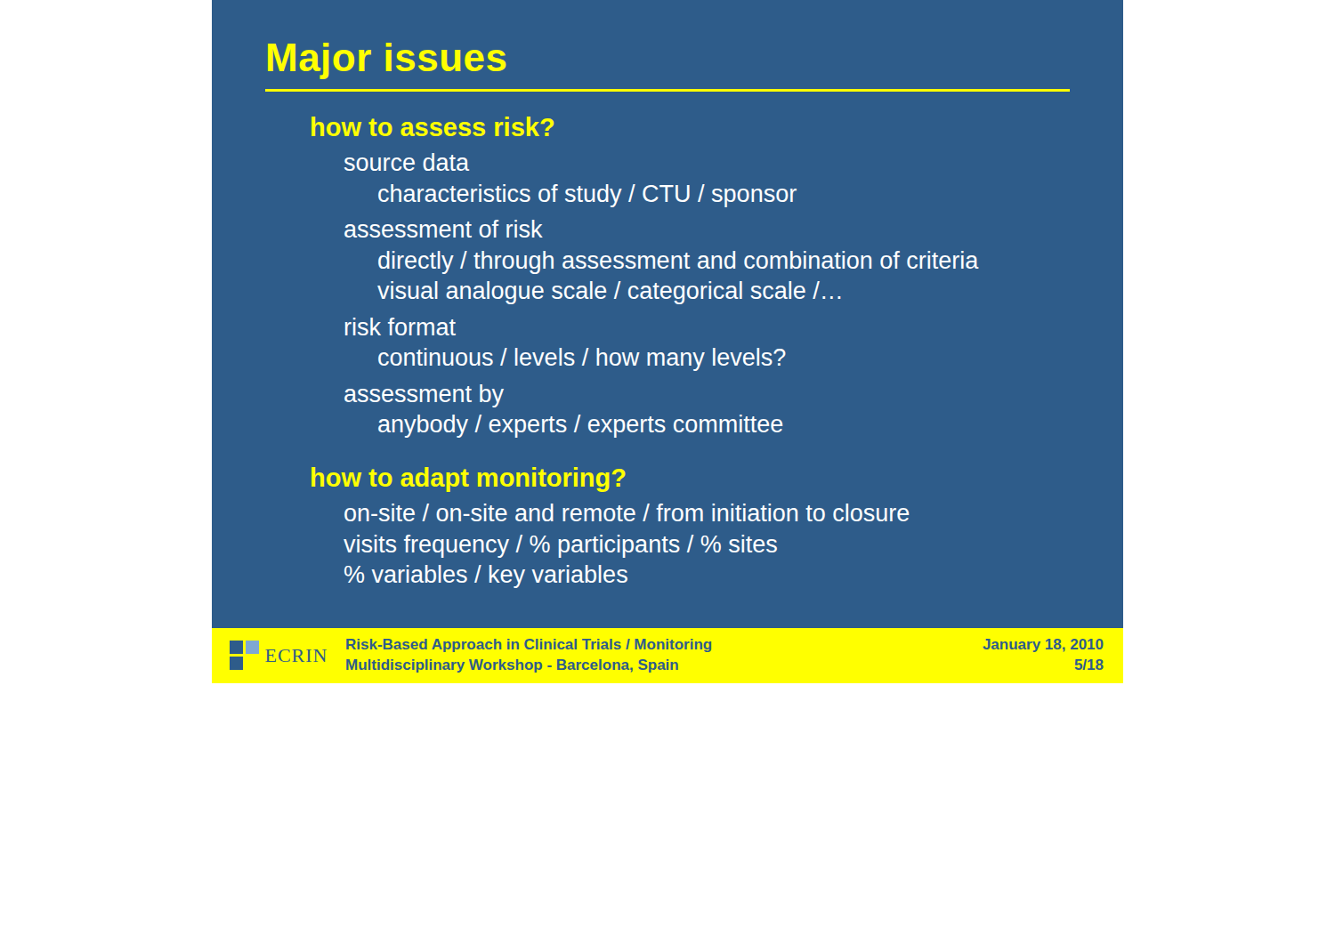Major issues
how to assess risk?
source data
characteristics of study / CTU / sponsor
assessment of risk
directly / through assessment and combination of criteria
visual analogue scale / categorical scale /…
risk format
continuous / levels / how many levels?
assessment by
anybody / experts / experts committee
how to adapt monitoring?
on-site / on-site and remote / from initiation to closure
visits frequency / % participants / % sites
% variables / key variables
ECRIN
Risk-Based Approach in Clinical Trials / Monitoring
Multidisciplinary Workshop - Barcelona, Spain
January 18, 2010
5/18